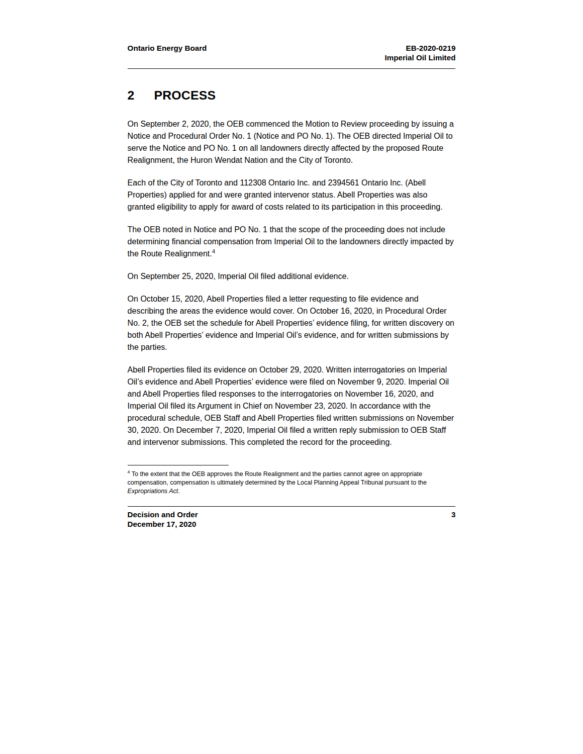Ontario Energy Board
EB-2020-0219
Imperial Oil Limited
2 PROCESS
On September 2, 2020, the OEB commenced the Motion to Review proceeding by issuing a Notice and Procedural Order No. 1 (Notice and PO No. 1). The OEB directed Imperial Oil to serve the Notice and PO No. 1 on all landowners directly affected by the proposed Route Realignment, the Huron Wendat Nation and the City of Toronto.
Each of the City of Toronto and 112308 Ontario Inc. and 2394561 Ontario Inc. (Abell Properties) applied for and were granted intervenor status. Abell Properties was also granted eligibility to apply for award of costs related to its participation in this proceeding.
The OEB noted in Notice and PO No. 1 that the scope of the proceeding does not include determining financial compensation from Imperial Oil to the landowners directly impacted by the Route Realignment.4
On September 25, 2020, Imperial Oil filed additional evidence.
On October 15, 2020, Abell Properties filed a letter requesting to file evidence and describing the areas the evidence would cover. On October 16, 2020, in Procedural Order No. 2, the OEB set the schedule for Abell Properties’ evidence filing, for written discovery on both Abell Properties’ evidence and Imperial Oil’s evidence, and for written submissions by the parties.
Abell Properties filed its evidence on October 29, 2020. Written interrogatories on Imperial Oil’s evidence and Abell Properties’ evidence were filed on November 9, 2020. Imperial Oil and Abell Properties filed responses to the interrogatories on November 16, 2020, and Imperial Oil filed its Argument in Chief on November 23, 2020. In accordance with the procedural schedule, OEB Staff and Abell Properties filed written submissions on November 30, 2020. On December 7, 2020, Imperial Oil filed a written reply submission to OEB Staff and intervenor submissions. This completed the record for the proceeding.
4 To the extent that the OEB approves the Route Realignment and the parties cannot agree on appropriate compensation, compensation is ultimately determined by the Local Planning Appeal Tribunal pursuant to the Expropriations Act.
Decision and Order
December 17, 2020
3